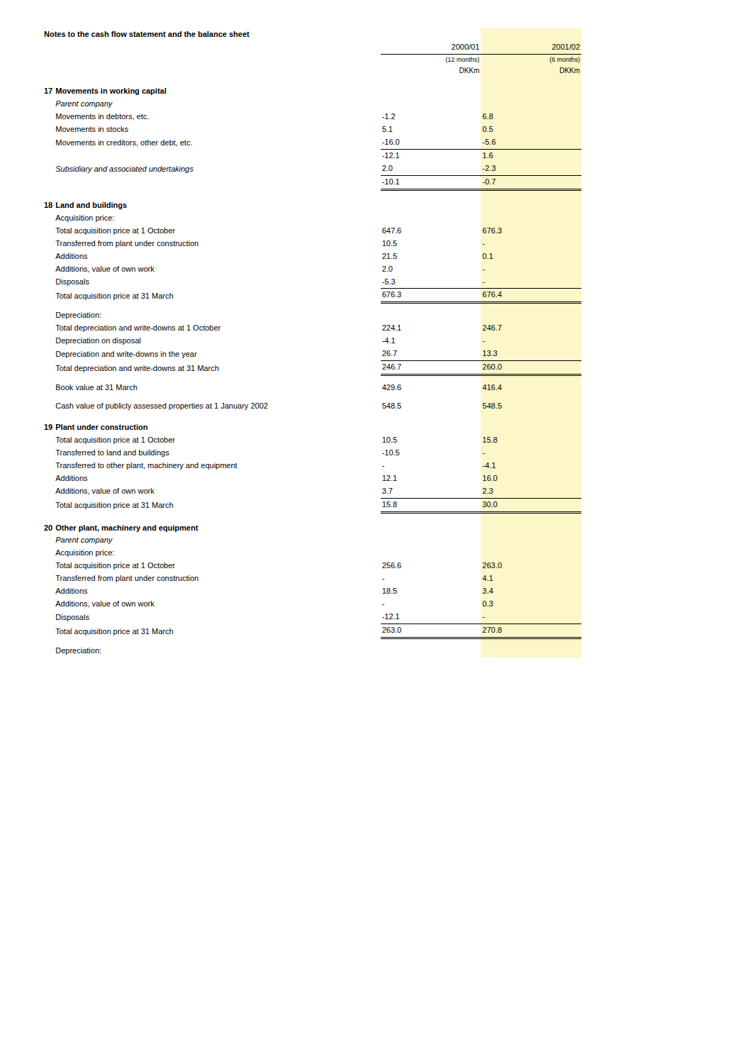| Notes to the cash flow statement and the balance sheet | | |
| | 2000/01 | 2001/02 |
| | (12 months) | (6 months) |
| | DKKm | DKKm |
| 17 | Movements in working capital | | |
| | Parent company | | |
| | Movements in debtors, etc. | -1.2 | 6.8 |
| | Movements in stocks | 5.1 | 0.5 |
| | Movements in creditors, other debt, etc. | -16.0 | -5.6 |
| | | -12.1 | 1.6 |
| | Subsidiary and associated undertakings | 2.0 | -2.3 |
| | | -10.1 | -0.7 |
| 18 | Land and buildings | | |
| | Acquisition price: | | |
| | Total acquisition price at 1 October | 647.6 | 676.3 |
| | Transferred from plant under construction | 10.5 | - |
| | Additions | 21.5 | 0.1 |
| | Additions, value of own work | 2.0 | - |
| | Disposals | -5.3 | - |
| | Total acquisition price at 31 March | 676.3 | 676.4 |
| | Depreciation: | | |
| | Total depreciation and write-downs at 1 October | 224.1 | 246.7 |
| | Depreciation on disposal | -4.1 | - |
| | Depreciation and write-downs in the year | 26.7 | 13.3 |
| | Total depreciation and write-downs at 31 March | 246.7 | 260.0 |
| | Book value at 31 March | 429.6 | 416.4 |
| | Cash value of publicly assessed properties at 1 January 2002 | 548.5 | 548.5 |
| 19 | Plant under construction | | |
| | Total acquisition price at 1 October | 10.5 | 15.8 |
| | Transferred to land and buildings | -10.5 | - |
| | Transferred to other plant, machinery and equipment | - | -4.1 |
| | Additions | 12.1 | 16.0 |
| | Additions, value of own work | 3.7 | 2.3 |
| | Total acquisition price at 31 March | 15.8 | 30.0 |
| 20 | Other plant, machinery and equipment | | |
| | Parent company | | |
| | Acquisition price: | | |
| | Total acquisition price at 1 October | 256.6 | 263.0 |
| | Transferred from plant under construction | - | 4.1 |
| | Additions | 18.5 | 3.4 |
| | Additions, value of own work | - | 0.3 |
| | Disposals | -12.1 | - |
| | Total acquisition price at 31 March | 263.0 | 270.8 |
| | Depreciation: | | |